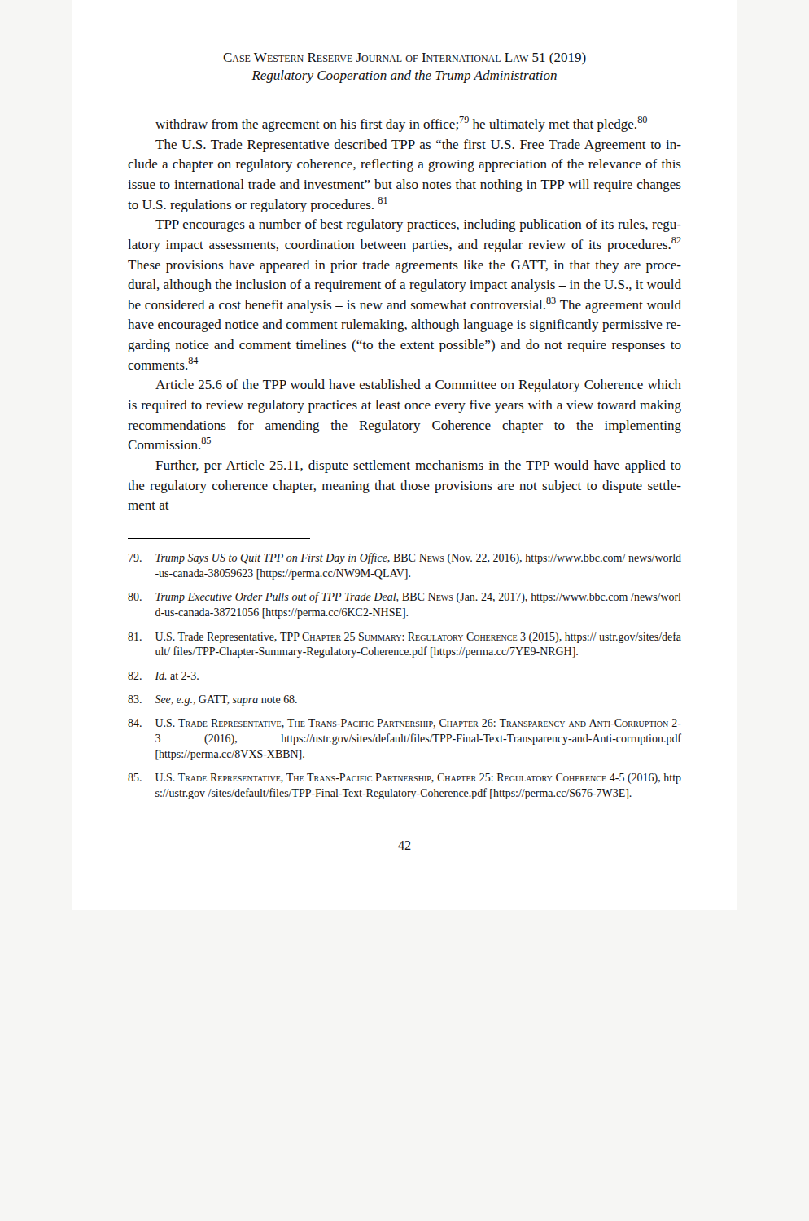Case Western Reserve Journal of International Law 51 (2019) Regulatory Cooperation and the Trump Administration
withdraw from the agreement on his first day in office;79 he ultimately met that pledge.80
The U.S. Trade Representative described TPP as “the first U.S. Free Trade Agreement to include a chapter on regulatory coherence, reflecting a growing appreciation of the relevance of this issue to international trade and investment” but also notes that nothing in TPP will require changes to U.S. regulations or regulatory procedures. 81
TPP encourages a number of best regulatory practices, including publication of its rules, regulatory impact assessments, coordination between parties, and regular review of its procedures.82 These provisions have appeared in prior trade agreements like the GATT, in that they are procedural, although the inclusion of a requirement of a regulatory impact analysis – in the U.S., it would be considered a cost benefit analysis – is new and somewhat controversial.83 The agreement would have encouraged notice and comment rulemaking, although language is significantly permissive regarding notice and comment timelines (“to the extent possible”) and do not require responses to comments.84
Article 25.6 of the TPP would have established a Committee on Regulatory Coherence which is required to review regulatory practices at least once every five years with a view toward making recommendations for amending the Regulatory Coherence chapter to the implementing Commission.85
Further, per Article 25.11, dispute settlement mechanisms in the TPP would have applied to the regulatory coherence chapter, meaning that those provisions are not subject to dispute settlement at
79. Trump Says US to Quit TPP on First Day in Office, BBC News (Nov. 22, 2016), https://www.bbc.com/ news/world-us-canada-38059623 [https://perma.cc/NW9M-QLAV].
80. Trump Executive Order Pulls out of TPP Trade Deal, BBC News (Jan. 24, 2017), https://www.bbc.com /news/world-us-canada-38721056 [https://perma.cc/6KC2-NHSE].
81. U.S. Trade Representative, TPP Chapter 25 Summary: Regulatory Coherence 3 (2015), https:// ustr.gov/sites/default/ files/TPP-Chapter-Summary-Regulatory-Coherence.pdf [https://perma.cc/7YE9-NRGH].
82. Id. at 2-3.
83. See, e.g., GATT, supra note 68.
84. U.S. Trade Representative, The Trans-Pacific Partnership, Chapter 26: Transparency and Anti-Corruption 2-3 (2016), https://ustr.gov/sites/default/files/TPP-Final-Text-Transparency-and-Anti-corruption.pdf [https://perma.cc/8VXS-XBBN].
85. U.S. Trade Representative, The Trans-Pacific Partnership, Chapter 25: Regulatory Coherence 4-5 (2016), https://ustr.gov /sites/default/files/TPP-Final-Text-Regulatory-Coherence.pdf [https://perma.cc/S676-7W3E].
42